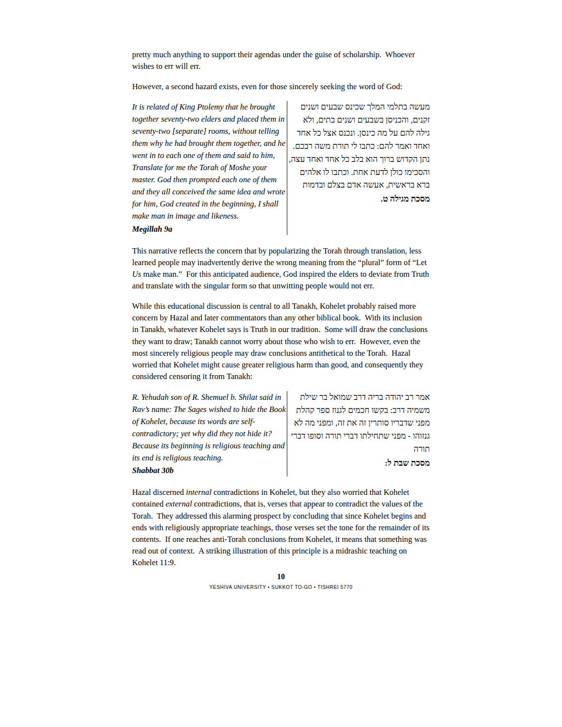pretty much anything to support their agendas under the guise of scholarship. Whoever wishes to err will err.
However, a second hazard exists, even for those sincerely seeking the word of God:
| It is related of King Ptolemy that he brought together seventy-two elders and placed them in seventy-two [separate] rooms, without telling them why he had brought them together, and he went in to each one of them and said to him, Translate for me the Torah of Moshe your master. God then prompted each one of them and they all conceived the same idea and wrote for him, God created in the beginning, I shall make man in image and likeness. Megillah 9a | מעשה בתלמי המלך שכינס שבעים ושנים זקנים, והכניסן בשבעים ושנים בתים, ולא גילה להם על מה כינסן. ונכנס אצל כל אחד ואחד ואמר להם: כתבו לי תורת משה רבכם. נתן הקדוש ברוך הוא בלב כל אחד ואחד עצה, והסכימו כולן לדעת אחת. וכתבו לו אלהים ברא בראשית, אעשה אדם בצלם ובדמות מסכת מגילה ט. |
This narrative reflects the concern that by popularizing the Torah through translation, less learned people may inadvertently derive the wrong meaning from the “plural” form of “Let Us make man.” For this anticipated audience, God inspired the elders to deviate from Truth and translate with the singular form so that unwitting people would not err.
While this educational discussion is central to all Tanakh, Kohelet probably raised more concern by Hazal and later commentators than any other biblical book. With its inclusion in Tanakh, whatever Kohelet says is Truth in our tradition. Some will draw the conclusions they want to draw; Tanakh cannot worry about those who wish to err. However, even the most sincerely religious people may draw conclusions antithetical to the Torah. Hazal worried that Kohelet might cause greater religious harm than good, and consequently they considered censoring it from Tanakh:
| R. Yehudah son of R. Shemuel b. Shilat said in Rav’s name: The Sages wished to hide the Book of Kohelet, because its words are self-contradictory; yet why did they not hide it? Because its beginning is religious teaching and its end is religious teaching. Shabbat 30b | אמר רב יהודה בריה דרב שמואל בר שילת משמיה דרב: בקשו חכמים לגנוז ספר קהלת מפני שדבריו סותרין זה את זה, ומפני מה לא גנזוהו - מפני שתחילתו דברי תורה וסופו דברי תורה מסכת שבת ל: |
Hazal discerned internal contradictions in Kohelet, but they also worried that Kohelet contained external contradictions, that is, verses that appear to contradict the values of the Torah. They addressed this alarming prospect by concluding that since Kohelet begins and ends with religiously appropriate teachings, those verses set the tone for the remainder of its contents. If one reaches anti-Torah conclusions from Kohelet, it means that something was read out of context. A striking illustration of this principle is a midrashic teaching on Kohelet 11:9.
10
YESHIVA UNIVERSITY • SUKKOT TO-GO • TISHREI 5770